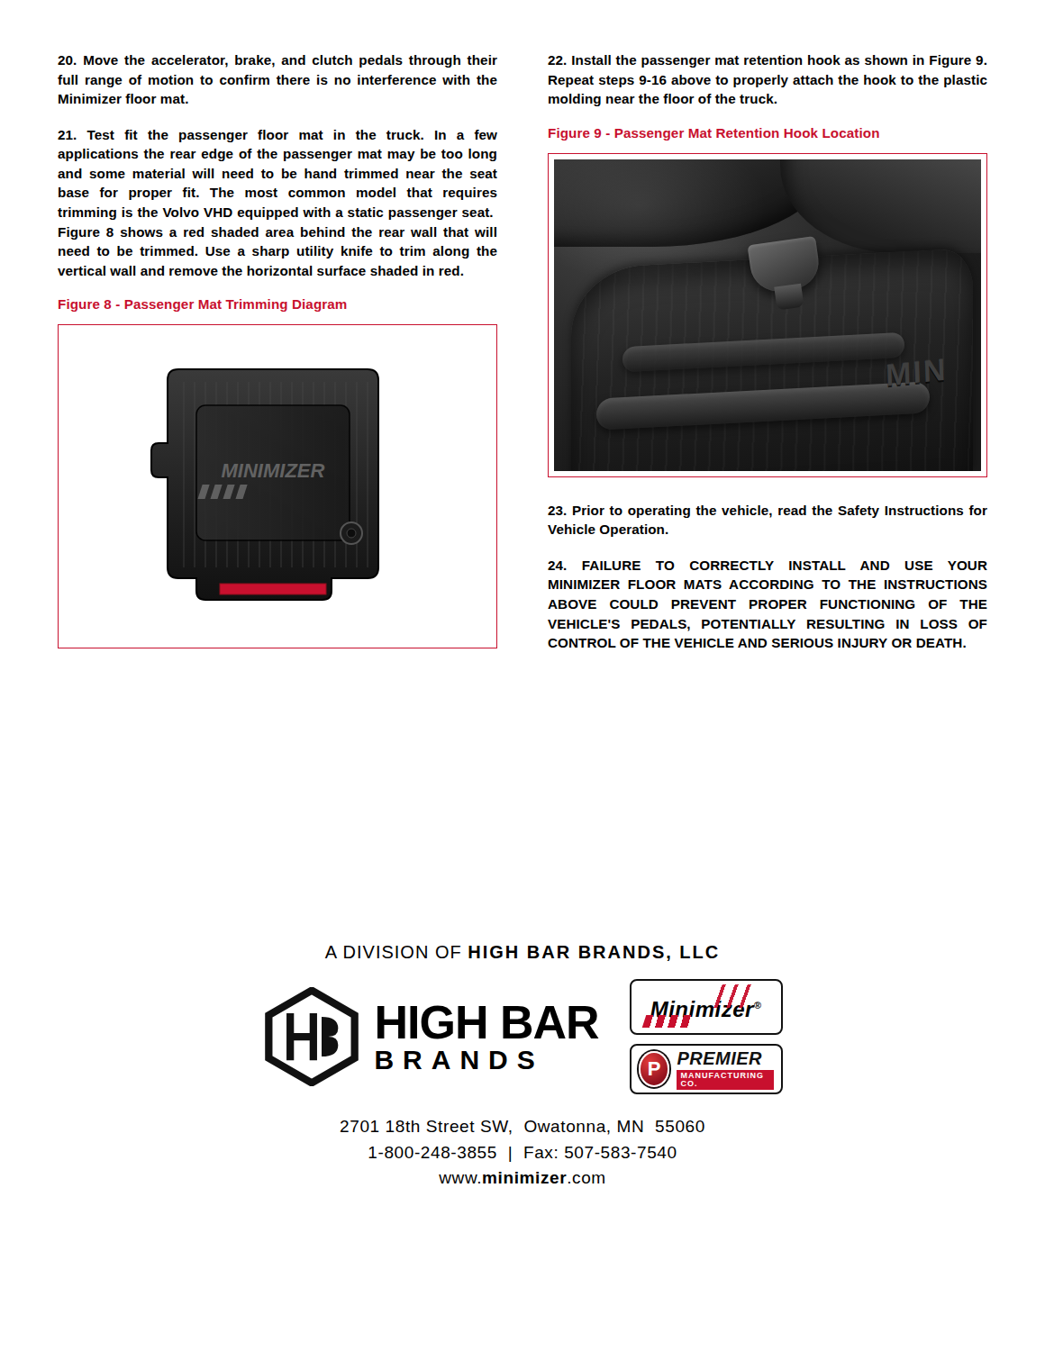20. Move the accelerator, brake, and clutch pedals through their full range of motion to confirm there is no interference with the Minimizer floor mat.
21. Test fit the passenger floor mat in the truck. In a few applications the rear edge of the passenger mat may be too long and some material will need to be hand trimmed near the seat base for proper fit. The most common model that requires trimming is the Volvo VHD equipped with a static passenger seat. Figure 8 shows a red shaded area behind the rear wall that will need to be trimmed. Use a sharp utility knife to trim along the vertical wall and remove the horizontal surface shaded in red.
Figure 8 - Passenger Mat Trimming Diagram
MINIMIZER
22. Install the passenger mat retention hook as shown in Figure 9. Repeat steps 9-16 above to properly attach the hook to the plastic molding near the floor of the truck.
Figure 9 - Passenger Mat Retention Hook Location
MIN
23. Prior to operating the vehicle, read the Safety Instructions for Vehicle Operation.
24. Failure to correctly install and use your Minimizer floor mats according to the instructions above could prevent proper functioning of the vehicle's pedals, potentially resulting in loss of control of the vehicle and serious injury or death.
A DIVISION OF HIGH BAR BRANDS, LLC
HIGH BAR
BRANDS
Minimizer®
P
PREMIER
MANUFACTURING CO.
2701 18th Street SW, Owatonna, MN 55060
1-800-248-3855 | Fax: 507-583-7540
www.minimizer.com